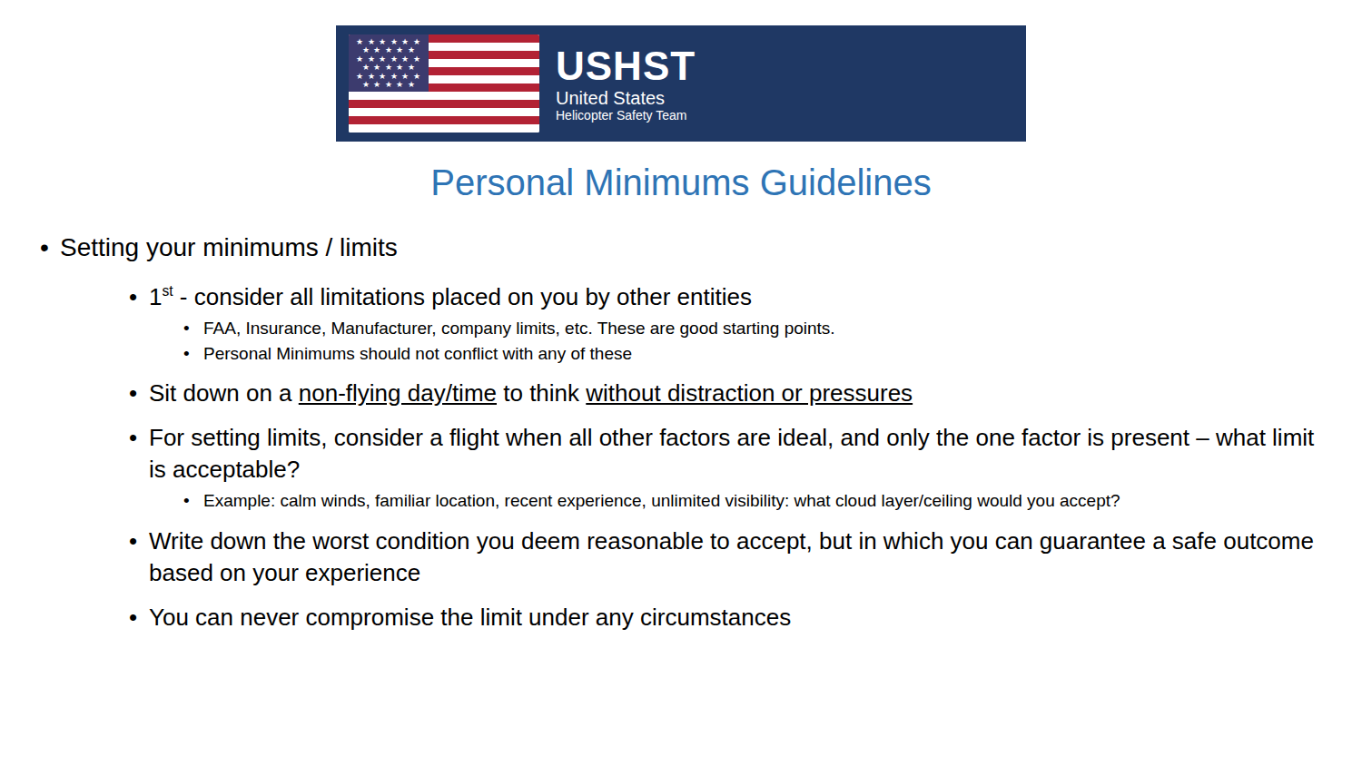★ ★ ★ ★ ★ ★
★ ★ ★ ★ ★
★ ★ ★ ★ ★ ★
★ ★ ★ ★ ★
★ ★ ★ ★ ★ ★
★ ★ ★ ★ ★
USHST United States Helicopter Safety Team
Personal Minimums Guidelines
Setting your minimums / limits
1st - consider all limitations placed on you by other entities
FAA, Insurance, Manufacturer, company limits, etc. These are good starting points.
Personal Minimums should not conflict with any of these
Sit down on a non-flying day/time to think without distraction or pressures
For setting limits, consider a flight when all other factors are ideal, and only the one factor is present – what limit is acceptable?
Example: calm winds, familiar location, recent experience, unlimited visibility: what cloud layer/ceiling would you accept?
Write down the worst condition you deem reasonable to accept, but in which you can guarantee a safe outcome based on your experience
You can never compromise the limit under any circumstances